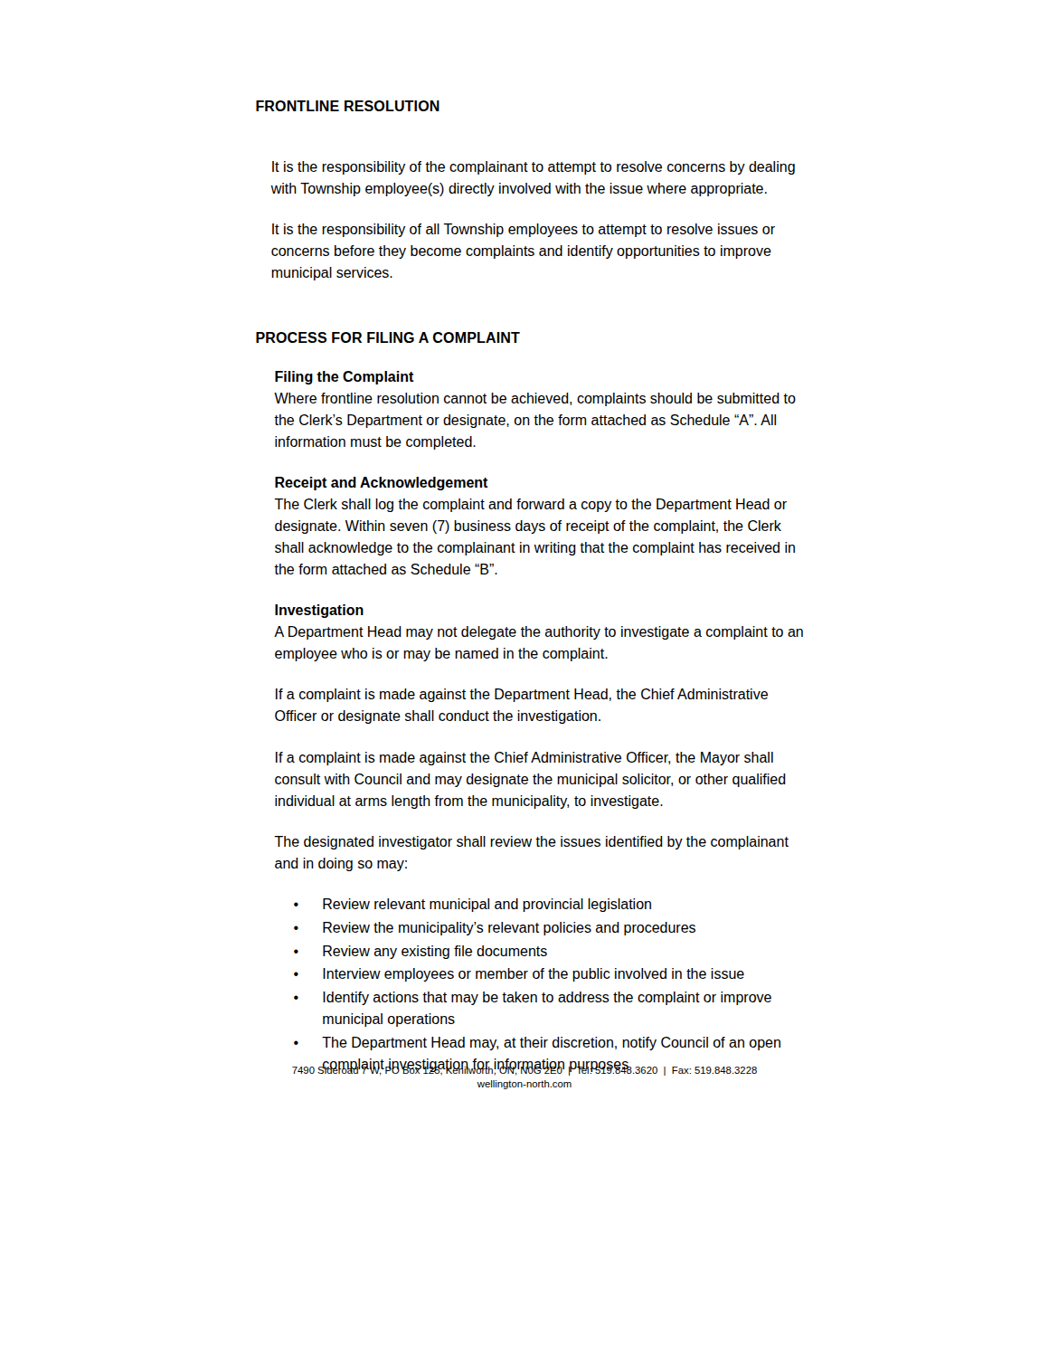FRONTLINE RESOLUTION
It is the responsibility of the complainant to attempt to resolve concerns by dealing with Township employee(s) directly involved with the issue where appropriate.
It is the responsibility of all Township employees to attempt to resolve issues or concerns before they become complaints and identify opportunities to improve municipal services.
PROCESS FOR FILING A COMPLAINT
Filing the Complaint
Where frontline resolution cannot be achieved, complaints should be submitted to the Clerk’s Department or designate, on the form attached as Schedule “A”. All information must be completed.
Receipt and Acknowledgement
The Clerk shall log the complaint and forward a copy to the Department Head or designate. Within seven (7) business days of receipt of the complaint, the Clerk shall acknowledge to the complainant in writing that the complaint has received in the form attached as Schedule “B”.
Investigation
A Department Head may not delegate the authority to investigate a complaint to an employee who is or may be named in the complaint.
If a complaint is made against the Department Head, the Chief Administrative Officer or designate shall conduct the investigation.
If a complaint is made against the Chief Administrative Officer, the Mayor shall consult with Council and may designate the municipal solicitor, or other qualified individual at arms length from the municipality, to investigate.
The designated investigator shall review the issues identified by the complainant and in doing so may:
Review relevant municipal and provincial legislation
Review the municipality’s relevant policies and procedures
Review any existing file documents
Interview employees or member of the public involved in the issue
Identify actions that may be taken to address the complaint or improve municipal operations
The Department Head may, at their discretion, notify Council of an open complaint investigation for information purposes
7490 Sideroad 7 W, PO Box 125, Kenilworth, ON, N0G 2E0 | Tel: 519.848.3620 | Fax: 519.848.3228
wellington-north.com